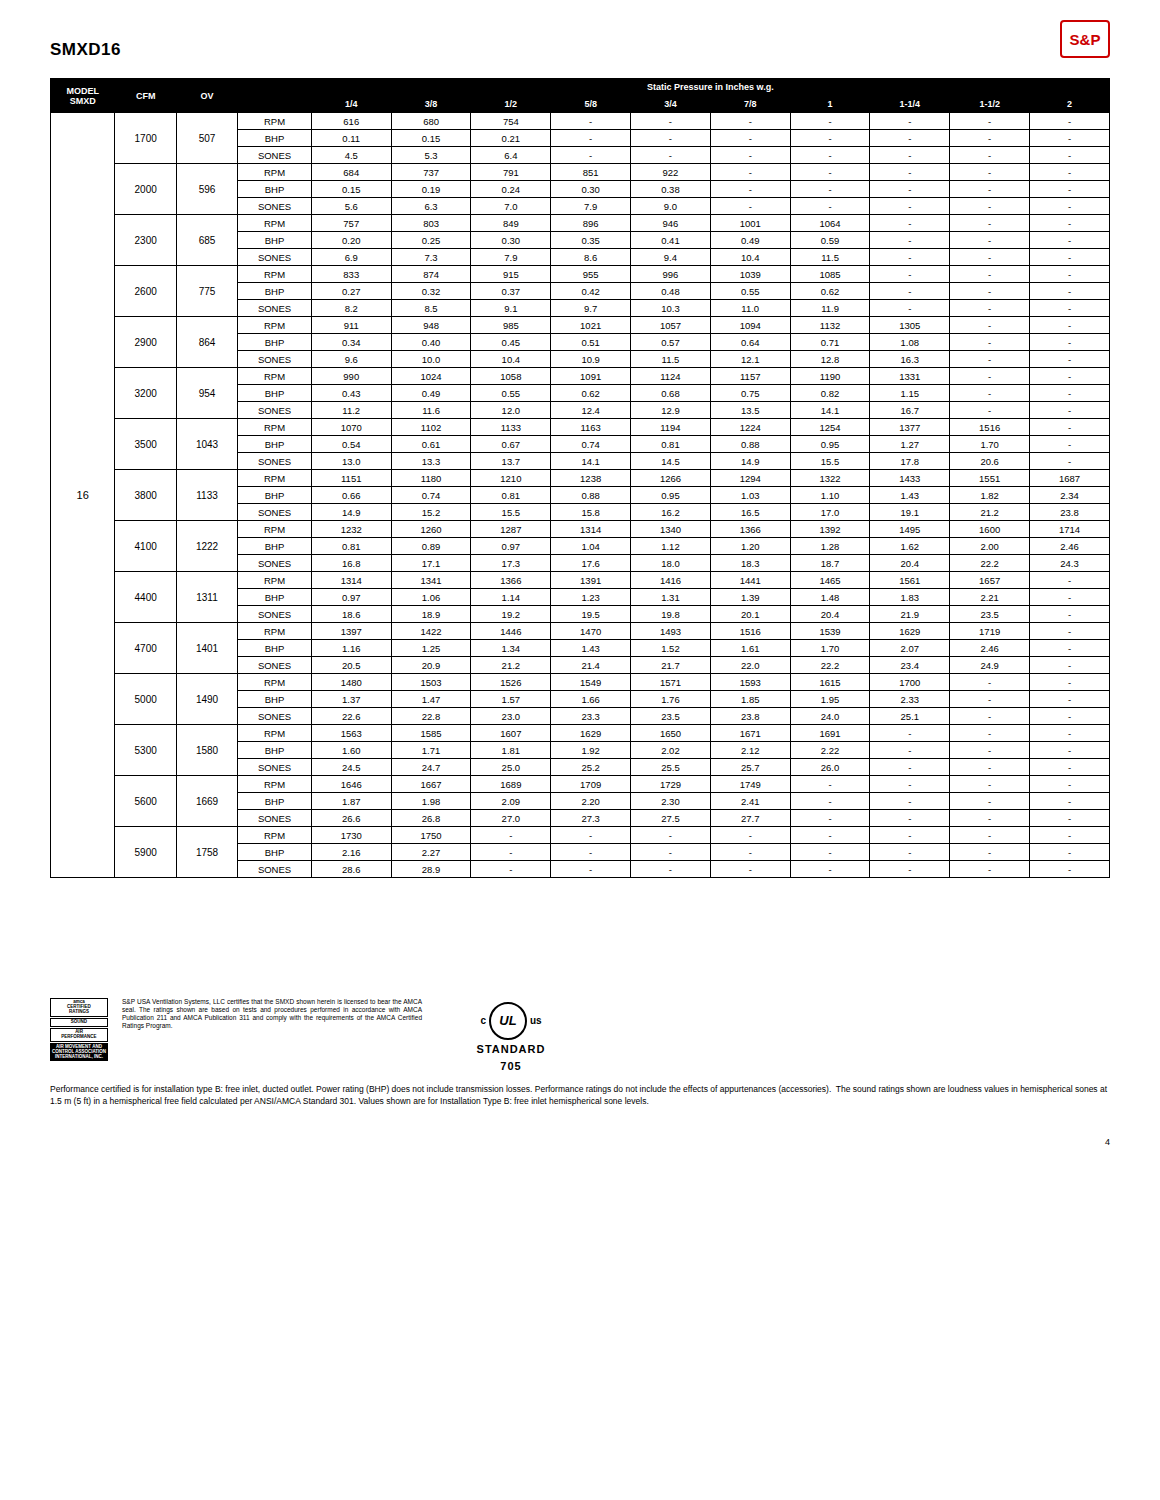S&P
SMXD16
| MODEL SMXD | CFM | OV | | Static Pressure in Inches w.g. |
| --- | --- | --- | --- | --- |
| 1/4 | 3/8 | 1/2 | 5/8 | 3/4 | 7/8 | 1 | 1-1/4 | 1-1/2 | 2 |
| 16 | 1700 | 507 | RPM | 616 | 680 | 754 | - | - | - | - | - | - | - |
| BHP | 0.11 | 0.15 | 0.21 | - | - | - | - | - | - | - |
| SONES | 4.5 | 5.3 | 6.4 | - | - | - | - | - | - | - |
| 2000 | 596 | RPM | 684 | 737 | 791 | 851 | 922 | - | - | - | - | - |
| BHP | 0.15 | 0.19 | 0.24 | 0.30 | 0.38 | - | - | - | - | - |
| SONES | 5.6 | 6.3 | 7.0 | 7.9 | 9.0 | - | - | - | - | - |
| 2300 | 685 | RPM | 757 | 803 | 849 | 896 | 946 | 1001 | 1064 | - | - | - |
| BHP | 0.20 | 0.25 | 0.30 | 0.35 | 0.41 | 0.49 | 0.59 | - | - | - |
| SONES | 6.9 | 7.3 | 7.9 | 8.6 | 9.4 | 10.4 | 11.5 | - | - | - |
| 2600 | 775 | RPM | 833 | 874 | 915 | 955 | 996 | 1039 | 1085 | - | - | - |
| BHP | 0.27 | 0.32 | 0.37 | 0.42 | 0.48 | 0.55 | 0.62 | - | - | - |
| SONES | 8.2 | 8.5 | 9.1 | 9.7 | 10.3 | 11.0 | 11.9 | - | - | - |
| 2900 | 864 | RPM | 911 | 948 | 985 | 1021 | 1057 | 1094 | 1132 | 1305 | - | - |
| BHP | 0.34 | 0.40 | 0.45 | 0.51 | 0.57 | 0.64 | 0.71 | 1.08 | - | - |
| SONES | 9.6 | 10.0 | 10.4 | 10.9 | 11.5 | 12.1 | 12.8 | 16.3 | - | - |
| 3200 | 954 | RPM | 990 | 1024 | 1058 | 1091 | 1124 | 1157 | 1190 | 1331 | - | - |
| BHP | 0.43 | 0.49 | 0.55 | 0.62 | 0.68 | 0.75 | 0.82 | 1.15 | - | - |
| SONES | 11.2 | 11.6 | 12.0 | 12.4 | 12.9 | 13.5 | 14.1 | 16.7 | - | - |
| 3500 | 1043 | RPM | 1070 | 1102 | 1133 | 1163 | 1194 | 1224 | 1254 | 1377 | 1516 | - |
| BHP | 0.54 | 0.61 | 0.67 | 0.74 | 0.81 | 0.88 | 0.95 | 1.27 | 1.70 | - |
| SONES | 13.0 | 13.3 | 13.7 | 14.1 | 14.5 | 14.9 | 15.5 | 17.8 | 20.6 | - |
| 3800 | 1133 | RPM | 1151 | 1180 | 1210 | 1238 | 1266 | 1294 | 1322 | 1433 | 1551 | 1687 |
| BHP | 0.66 | 0.74 | 0.81 | 0.88 | 0.95 | 1.03 | 1.10 | 1.43 | 1.82 | 2.34 |
| SONES | 14.9 | 15.2 | 15.5 | 15.8 | 16.2 | 16.5 | 17.0 | 19.1 | 21.2 | 23.8 |
| 4100 | 1222 | RPM | 1232 | 1260 | 1287 | 1314 | 1340 | 1366 | 1392 | 1495 | 1600 | 1714 |
| BHP | 0.81 | 0.89 | 0.97 | 1.04 | 1.12 | 1.20 | 1.28 | 1.62 | 2.00 | 2.46 |
| SONES | 16.8 | 17.1 | 17.3 | 17.6 | 18.0 | 18.3 | 18.7 | 20.4 | 22.2 | 24.3 |
| 4400 | 1311 | RPM | 1314 | 1341 | 1366 | 1391 | 1416 | 1441 | 1465 | 1561 | 1657 | - |
| BHP | 0.97 | 1.06 | 1.14 | 1.23 | 1.31 | 1.39 | 1.48 | 1.83 | 2.21 | - |
| SONES | 18.6 | 18.9 | 19.2 | 19.5 | 19.8 | 20.1 | 20.4 | 21.9 | 23.5 | - |
| 4700 | 1401 | RPM | 1397 | 1422 | 1446 | 1470 | 1493 | 1516 | 1539 | 1629 | 1719 | - |
| BHP | 1.16 | 1.25 | 1.34 | 1.43 | 1.52 | 1.61 | 1.70 | 2.07 | 2.46 | - |
| SONES | 20.5 | 20.9 | 21.2 | 21.4 | 21.7 | 22.0 | 22.2 | 23.4 | 24.9 | - |
| 5000 | 1490 | RPM | 1480 | 1503 | 1526 | 1549 | 1571 | 1593 | 1615 | 1700 | - | - |
| BHP | 1.37 | 1.47 | 1.57 | 1.66 | 1.76 | 1.85 | 1.95 | 2.33 | - | - |
| SONES | 22.6 | 22.8 | 23.0 | 23.3 | 23.5 | 23.8 | 24.0 | 25.1 | - | - |
| 5300 | 1580 | RPM | 1563 | 1585 | 1607 | 1629 | 1650 | 1671 | 1691 | - | - | - |
| BHP | 1.60 | 1.71 | 1.81 | 1.92 | 2.02 | 2.12 | 2.22 | - | - | - |
| SONES | 24.5 | 24.7 | 25.0 | 25.2 | 25.5 | 25.7 | 26.0 | - | - | - |
| 5600 | 1669 | RPM | 1646 | 1667 | 1689 | 1709 | 1729 | 1749 | - | - | - | - |
| BHP | 1.87 | 1.98 | 2.09 | 2.20 | 2.30 | 2.41 | - | - | - | - |
| SONES | 26.6 | 26.8 | 27.0 | 27.3 | 27.5 | 27.7 | - | - | - | - |
| 5900 | 1758 | RPM | 1730 | 1750 | - | - | - | - | - | - | - | - |
| BHP | 2.16 | 2.27 | - | - | - | - | - | - | - | - |
| SONES | 28.6 | 28.9 | - | - | - | - | - | - | - | - |
amca
CERTIFIED
RATINGS
SOUND
AIR
PERFORMANCE
AIR MOVEMENT AND CONTROL ASSOCIATION INTERNATIONAL, INC.
S&P USA Ventilation Systems, LLC certifies that the SMXD shown herein is licensed to bear the AMCA seal. The ratings shown are based on tests and procedures performed in accordance with AMCA Publication 211 and AMCA Publication 311 and comply with the requirements of the AMCA Certified Ratings Program.
c UL us
STANDARD
705
Performance certified is for installation type B: free inlet, ducted outlet. Power rating (BHP) does not include transmission losses. Performance ratings do not include the effects of appurtenances (accessories). The sound ratings shown are loudness values in hemispherical sones at 1.5 m (5 ft) in a hemispherical free field calculated per ANSI/AMCA Standard 301. Values shown are for Installation Type B: free inlet hemispherical sone levels.
4